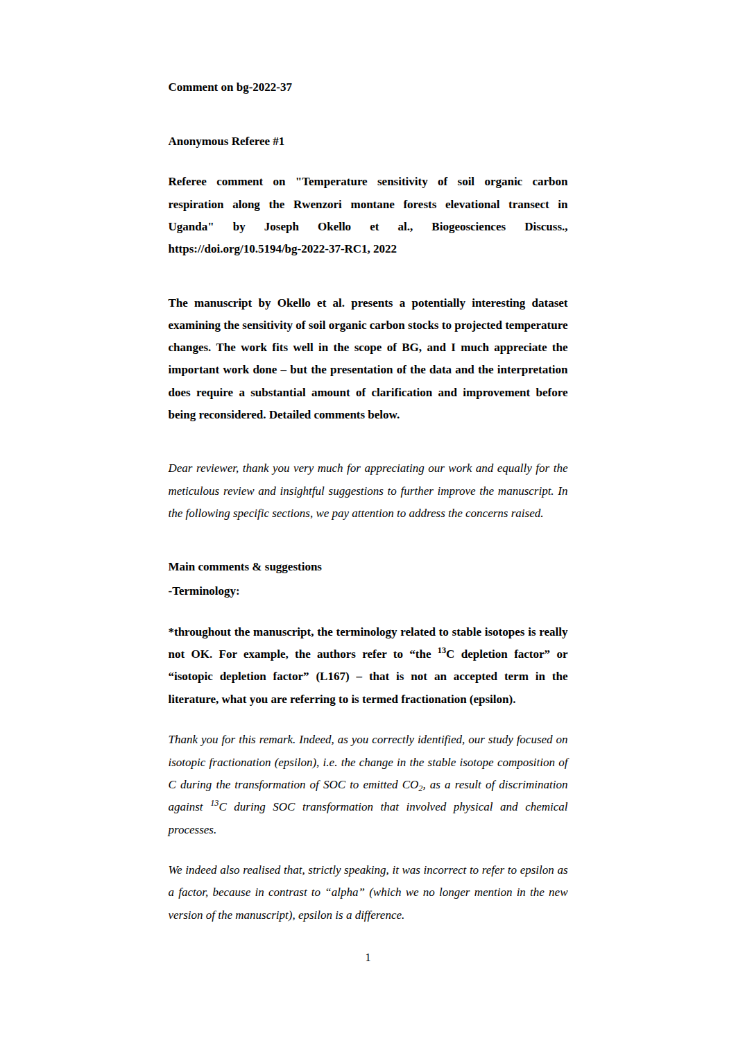Comment on bg-2022-37
Anonymous Referee #1
Referee comment on "Temperature sensitivity of soil organic carbon respiration along the Rwenzori montane forests elevational transect in Uganda" by Joseph Okello et al., Biogeosciences Discuss., https://doi.org/10.5194/bg-2022-37-RC1, 2022
The manuscript by Okello et al. presents a potentially interesting dataset examining the sensitivity of soil organic carbon stocks to projected temperature changes. The work fits well in the scope of BG, and I much appreciate the important work done – but the presentation of the data and the interpretation does require a substantial amount of clarification and improvement before being reconsidered. Detailed comments below.
Dear reviewer, thank you very much for appreciating our work and equally for the meticulous review and insightful suggestions to further improve the manuscript. In the following specific sections, we pay attention to address the concerns raised.
Main comments & suggestions
-Terminology:
*throughout the manuscript, the terminology related to stable isotopes is really not OK. For example, the authors refer to “the 13C depletion factor” or “isotopic depletion factor” (L167) – that is not an accepted term in the literature, what you are referring to is termed fractionation (epsilon).
Thank you for this remark. Indeed, as you correctly identified, our study focused on isotopic fractionation (epsilon), i.e. the change in the stable isotope composition of C during the transformation of SOC to emitted CO2, as a result of discrimination against 13C during SOC transformation that involved physical and chemical processes.
We indeed also realised that, strictly speaking, it was incorrect to refer to epsilon as a factor, because in contrast to “alpha” (which we no longer mention in the new version of the manuscript), epsilon is a difference.
1